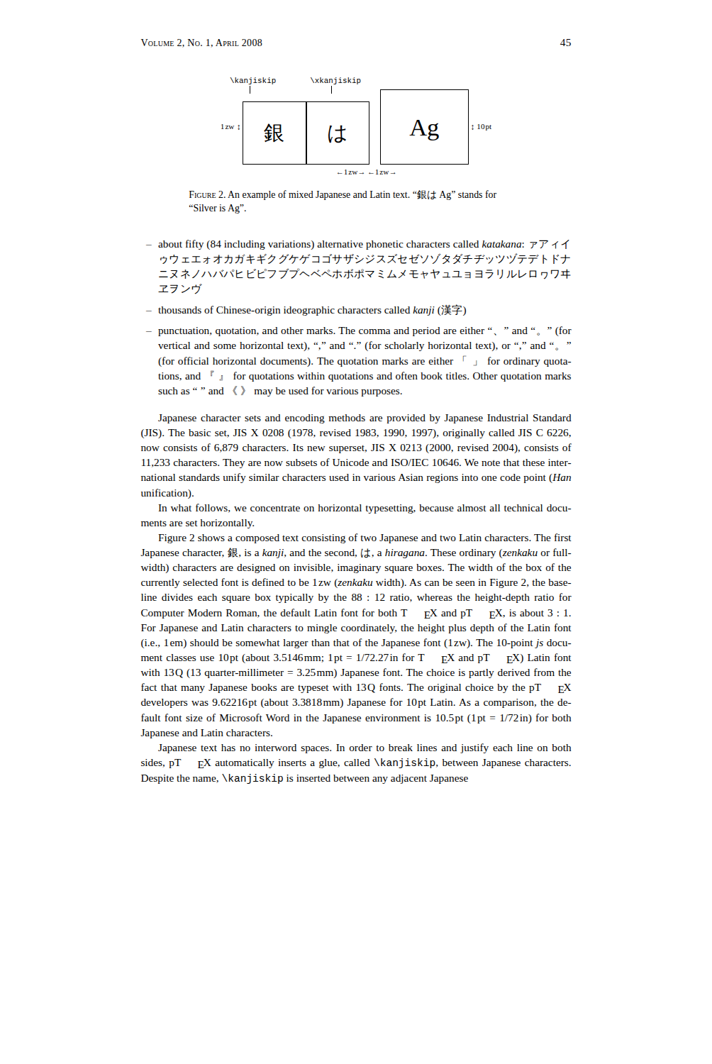Volume 2, No. 1, April 2008 45
\kanjiskip \xkanjiskip
1 zw↕
銀
は
Ag
↕10 pt
←1 zw→←1 zw→
Figure 2. An example of mixed Japanese and Latin text. “銀は Ag” stands for “Silver is Ag”.
about fifty (84 including variations) alternative phonetic characters called katakana: ァアィイゥウェエォオカガキギクグケゲコゴサザシジスズセゼソゾタダチヂッツヅテデトドナニヌネノハバパヒビピフブプヘベペホボポマミムメモャヤュユョヨラリルレロヮワヰヱヲンヴ
thousands of Chinese-origin ideographic characters called kanji (漢字)
punctuation, quotation, and other marks. The comma and period are either “、” and “。” (for vertical and some horizontal text), “,” and “.” (for scholarly horizontal text), or “,” and “。” (for official horizontal documents). The quotation marks are either 「 」 for ordinary quotations, and 『 』 for quotations within quotations and often book titles. Other quotation marks such as “ ” and 《 》 may be used for various purposes.
Japanese character sets and encoding methods are provided by Japanese Industrial Standard (JIS). The basic set, JIS X 0208 (1978, revised 1983, 1990, 1997), originally called JIS C 6226, now consists of 6,879 characters. Its new superset, JIS X 0213 (2000, revised 2004), consists of 11,233 characters. They are now subsets of Unicode and ISO/IEC 10646. We note that these international standards unify similar characters used in various Asian regions into one code point (Han unification).
In what follows, we concentrate on horizontal typesetting, because almost all technical documents are set horizontally.
Figure 2 shows a composed text consisting of two Japanese and two Latin characters. The first Japanese character, 銀, is a kanji, and the second, は, a hiragana. These ordinary (zenkaku or fullwidth) characters are designed on invisible, imaginary square boxes. The width of the box of the currently selected font is defined to be 1 zw (zenkaku width). As can be seen in Figure 2, the baseline divides each square box typically by the 88 : 12 ratio, whereas the height-depth ratio for Computer Modern Roman, the default Latin font for both TEX and pTEX, is about 3 : 1. For Japanese and Latin characters to mingle coordinately, the height plus depth of the Latin font (i.e., 1 em) should be somewhat larger than that of the Japanese font (1 zw). The 10-point js document classes use 10 pt (about 3.5146 mm; 1 pt = 1/72.27 in for TEX and pTEX) Latin font with 13 Q (13 quarter-millimeter = 3.25 mm) Japanese font. The choice is partly derived from the fact that many Japanese books are typeset with 13 Q fonts. The original choice by the pTEX developers was 9.62216 pt (about 3.3818 mm) Japanese for 10 pt Latin. As a comparison, the default font size of Microsoft Word in the Japanese environment is 10.5 pt (1 pt = 1/72 in) for both Japanese and Latin characters.
Japanese text has no interword spaces. In order to break lines and justify each line on both sides, pTEX automatically inserts a glue, called \kanjiskip, between Japanese characters. Despite the name, \kanjiskip is inserted between any adjacent Japanese